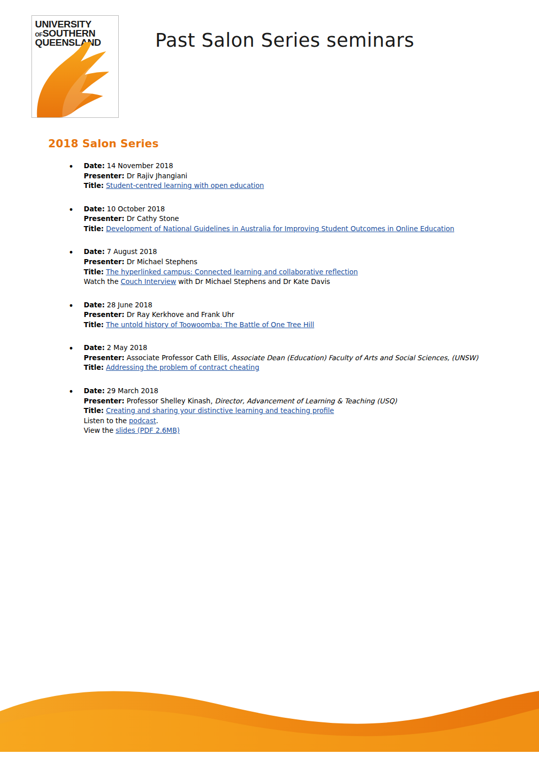UNIVERSITY
OFSOUTHERN
QUEENSLAND
Past Salon Series seminars
2018 Salon Series
Date: 14 November 2018
Presenter: Dr Rajiv Jhangiani
Title: Student-centred learning with open education
Date: 10 October 2018
Presenter: Dr Cathy Stone
Title: Development of National Guidelines in Australia for Improving Student Outcomes in Online Education
Date: 7 August 2018
Presenter: Dr Michael Stephens
Title: The hyperlinked campus: Connected learning and collaborative reflection
Watch the Couch Interview with Dr Michael Stephens and Dr Kate Davis
Date: 28 June 2018
Presenter: Dr Ray Kerkhove and Frank Uhr
Title: The untold history of Toowoomba: The Battle of One Tree Hill
Date: 2 May 2018
Presenter: Associate Professor Cath Ellis, Associate Dean (Education) Faculty of Arts and Social Sciences, (UNSW)
Title: Addressing the problem of contract cheating
Date: 29 March 2018
Presenter: Professor Shelley Kinash, Director, Advancement of Learning & Teaching (USQ)
Title: Creating and sharing your distinctive learning and teaching profile
Listen to the podcast.
View the slides (PDF 2.6MB)